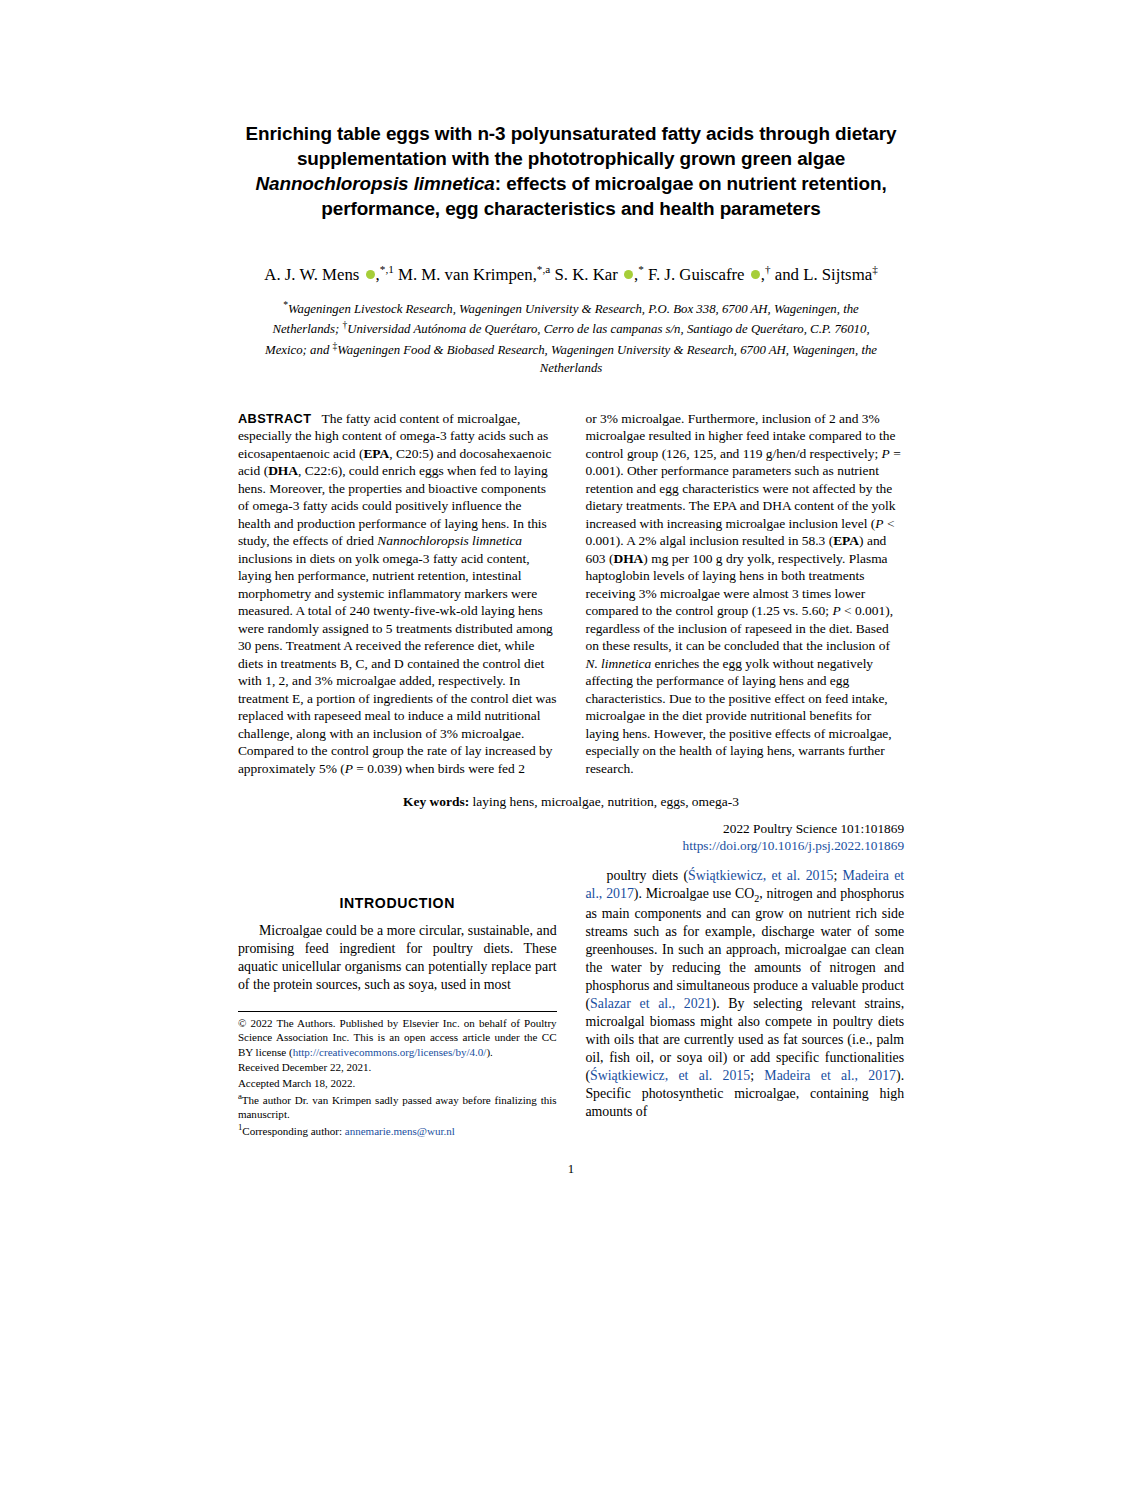Enriching table eggs with n-3 polyunsaturated fatty acids through dietary supplementation with the phototrophically grown green algae Nannochloropsis limnetica: effects of microalgae on nutrient retention, performance, egg characteristics and health parameters
A. J. W. Mens ,*,1 M. M. van Krimpen,*,a S. K. Kar ,* F. J. Guiscafre ,† and L. Sijtsma‡
*Wageningen Livestock Research, Wageningen University & Research, P.O. Box 338, 6700 AH, Wageningen, the Netherlands; †Universidad Autónoma de Querétaro, Cerro de las campanas s/n, Santiago de Querétaro, C.P. 76010, Mexico; and ‡Wageningen Food & Biobased Research, Wageningen University & Research, 6700 AH, Wageningen, the Netherlands
ABSTRACT The fatty acid content of microalgae, especially the high content of omega-3 fatty acids such as eicosapentaenoic acid (EPA, C20:5) and docosahexaenoic acid (DHA, C22:6), could enrich eggs when fed to laying hens. Moreover, the properties and bioactive components of omega-3 fatty acids could positively influence the health and production performance of laying hens. In this study, the effects of dried Nannochloropsis limnetica inclusions in diets on yolk omega-3 fatty acid content, laying hen performance, nutrient retention, intestinal morphometry and systemic inflammatory markers were measured. A total of 240 twenty-five-wk-old laying hens were randomly assigned to 5 treatments distributed among 30 pens. Treatment A received the reference diet, while diets in treatments B, C, and D contained the control diet with 1, 2, and 3% microalgae added, respectively. In treatment E, a portion of ingredients of the control diet was replaced with rapeseed meal to induce a mild nutritional challenge, along with an inclusion of 3% microalgae. Compared to the control group the rate of lay increased by approximately 5% (P = 0.039) when birds were fed 2
or 3% microalgae. Furthermore, inclusion of 2 and 3% microalgae resulted in higher feed intake compared to the control group (126, 125, and 119 g/hen/d respectively; P = 0.001). Other performance parameters such as nutrient retention and egg characteristics were not affected by the dietary treatments. The EPA and DHA content of the yolk increased with increasing microalgae inclusion level (P < 0.001). A 2% algal inclusion resulted in 58.3 (EPA) and 603 (DHA) mg per 100 g dry yolk, respectively. Plasma haptoglobin levels of laying hens in both treatments receiving 3% microalgae were almost 3 times lower compared to the control group (1.25 vs. 5.60; P < 0.001), regardless of the inclusion of rapeseed in the diet. Based on these results, it can be concluded that the inclusion of N. limnetica enriches the egg yolk without negatively affecting the performance of laying hens and egg characteristics. Due to the positive effect on feed intake, microalgae in the diet provide nutritional benefits for laying hens. However, the positive effects of microalgae, especially on the health of laying hens, warrants further research.
Key words: laying hens, microalgae, nutrition, eggs, omega-3
2022 Poultry Science 101:101869
https://doi.org/10.1016/j.psj.2022.101869
INTRODUCTION
Microalgae could be a more circular, sustainable, and promising feed ingredient for poultry diets. These aquatic unicellular organisms can potentially replace part of the protein sources, such as soya, used in most
© 2022 The Authors. Published by Elsevier Inc. on behalf of Poultry Science Association Inc. This is an open access article under the CC BY license (http://creativecommons.org/licenses/by/4.0/).
Received December 22, 2021.
Accepted March 18, 2022.
a The author Dr. van Krimpen sadly passed away before finalizing this manuscript.
1 Corresponding author: annemarie.mens@wur.nl
poultry diets (Świątkiewicz, et al. 2015; Madeira et al., 2017). Microalgae use CO2, nitrogen and phosphorus as main components and can grow on nutrient rich side streams such as for example, discharge water of some greenhouses. In such an approach, microalgae can clean the water by reducing the amounts of nitrogen and phosphorus and simultaneous produce a valuable product (Salazar et al., 2021). By selecting relevant strains, microalgal biomass might also compete in poultry diets with oils that are currently used as fat sources (i.e., palm oil, fish oil, or soya oil) or add specific functionalities (Świątkiewicz, et al. 2015; Madeira et al., 2017). Specific photosynthetic microalgae, containing high amounts of
1